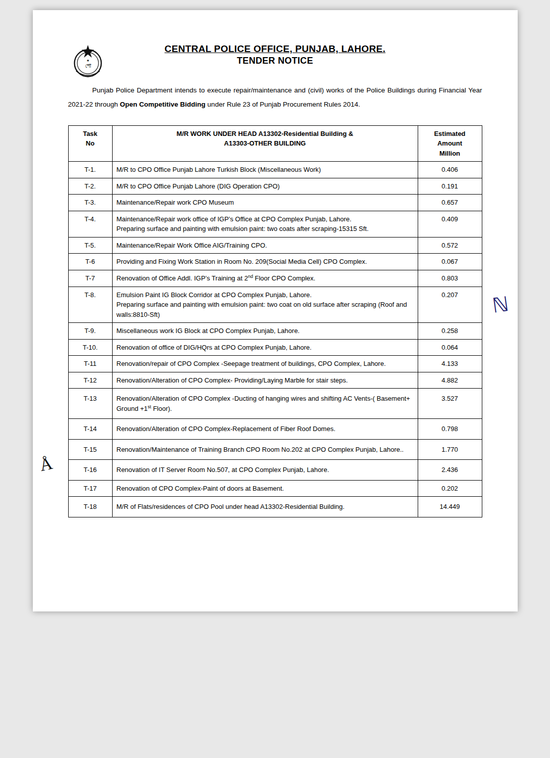★ পো
CENTRAL POLICE OFFICE, PUNJAB, LAHORE.
TENDER NOTICE
Punjab Police Department intends to execute repair/maintenance and (civil) works of the Police Buildings during Financial Year 2021-22 through Open Competitive Bidding under Rule 23 of Punjab Procurement Rules 2014.
| Task No | M/R WORK UNDER HEAD A13302-Residential Building & A13303-OTHER BUILDING | Estimated Amount Million |
| --- | --- | --- |
| T-1. | M/R to CPO Office Punjab Lahore Turkish Block (Miscellaneous Work) | 0.406 |
| T-2. | M/R to CPO Office Punjab Lahore (DIG Operation CPO) | 0.191 |
| T-3. | Maintenance/Repair work CPO Museum | 0.657 |
| T-4. | Maintenance/Repair work office of IGP’s Office at CPO Complex Punjab, Lahore. Preparing surface and painting with emulsion paint: two coats after scraping-15315 Sft. | 0.409 |
| T-5. | Maintenance/Repair Work Office AIG/Training CPO. | 0.572 |
| T-6 | Providing and Fixing Work Station in Room No. 209(Social Media Cell) CPO Complex. | 0.067 |
| T-7 | Renovation of Office Addl. IGP’s Training at 2 nd Floor CPO Complex. | 0.803 |
| T-8. | Emulsion Paint IG Block Corridor at CPO Complex Punjab, Lahore. Preparing surface and painting with emulsion paint: two coat on old surface after scraping (Roof and walls:8810-Sft) | 0.207 |
| T-9. | Miscellaneous work IG Block at CPO Complex Punjab, Lahore. | 0.258 |
| T-10. | Renovation of office of DIG/HQrs at CPO Complex Punjab, Lahore. | 0.064 |
| T-11 | Renovation/repair of CPO Complex -Seepage treatment of buildings, CPO Complex, Lahore. | 4.133 |
| T-12 | Renovation/Alteration of CPO Complex- Providing/Laying Marble for stair steps. | 4.882 |
| T-13 | Renovation/Alteration of CPO Complex -Ducting of hanging wires and shifting AC Vents-( Basement+ Ground +1 st Floor). | 3.527 |
| T-14 | Renovation/Alteration of CPO Complex-Replacement of Fiber Roof Domes. | 0.798 |
| T-15 | Renovation/Maintenance of Training Branch CPO Room No.202 at CPO Complex Punjab, Lahore.. | 1.770 |
| T-16 | Renovation of IT Server Room No.507, at CPO Complex Punjab, Lahore. | 2.436 |
| T-17 | Renovation of CPO Complex-Paint of doors at Basement. | 0.202 |
| T-18 | M/R of Flats/residences of CPO Pool under head A13302-Residential Building. | 14.449 |
ℕ
Å